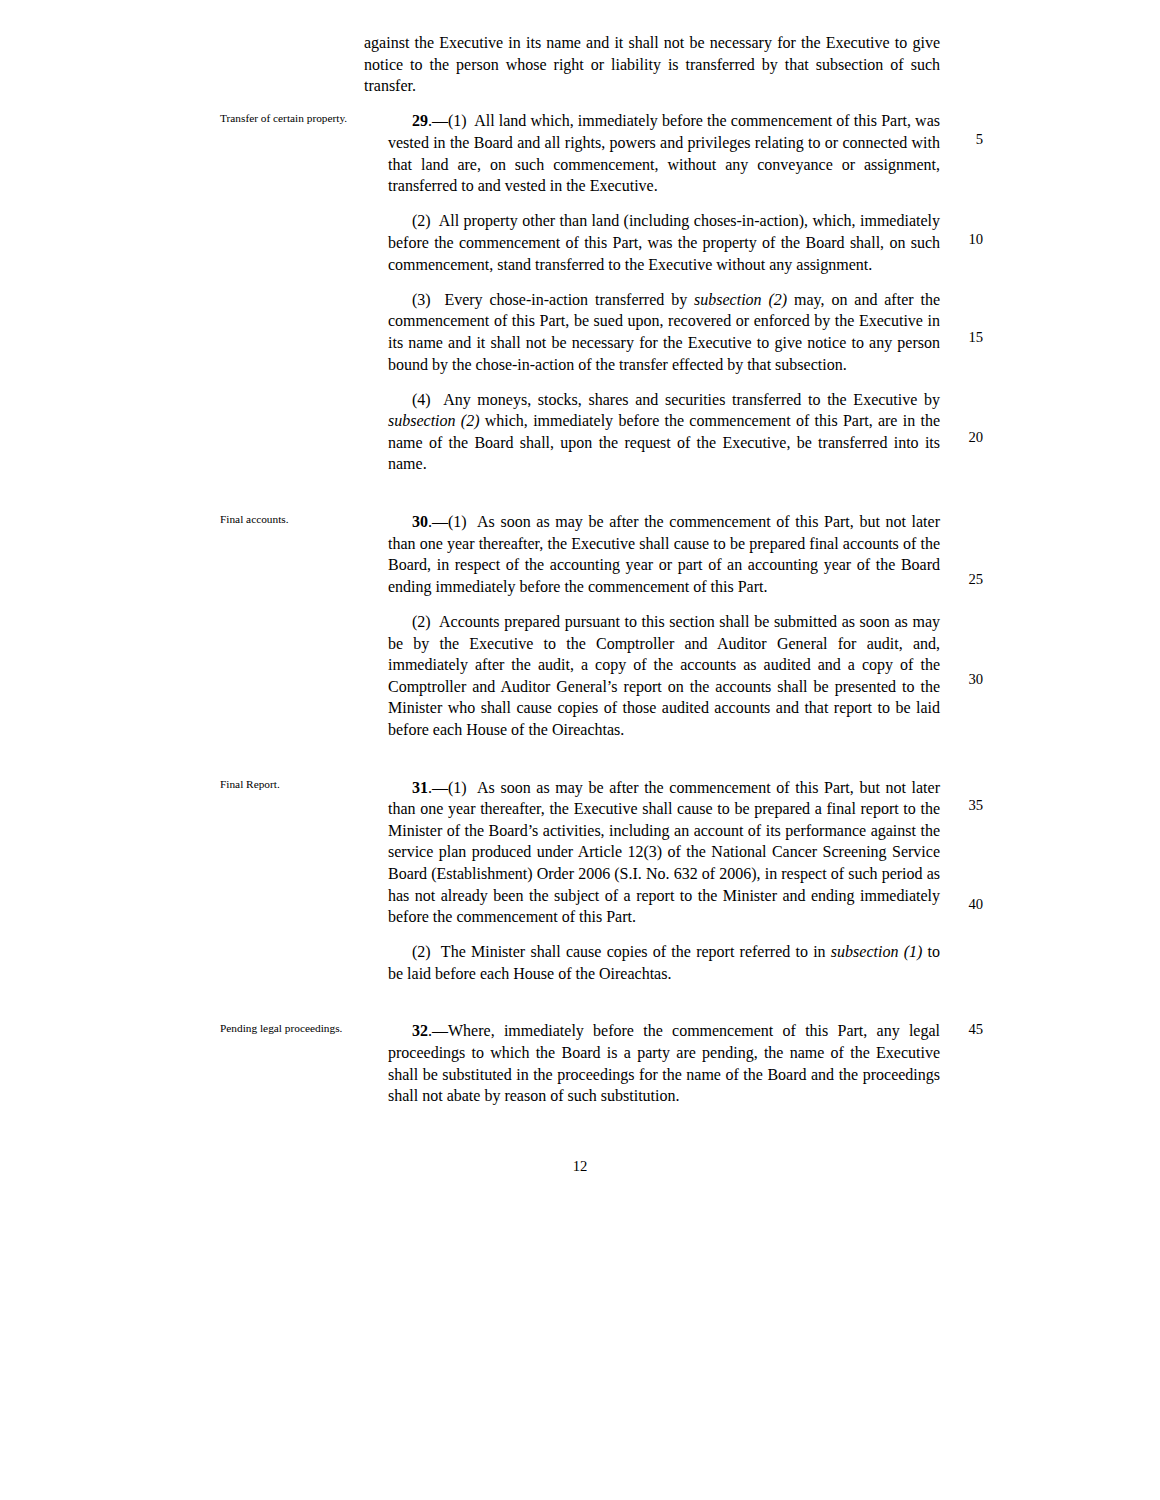against the Executive in its name and it shall not be necessary for the Executive to give notice to the person whose right or liability is transferred by that subsection of such transfer.
Transfer of certain property.
29.—(1) All land which, immediately before the commencement of this Part, was vested in the Board and all rights, powers and privileges relating to or connected with that land are, on such commencement, without any conveyance or assignment, transferred to and vested in the Executive.5
(2) All property other than land (including choses-in-action), which, immediately before the commencement of this Part, was the property of the Board shall, on such commencement, stand transferred to the Executive without any assignment.10
(3) Every chose-in-action transferred by subsection (2) may, on and after the commencement of this Part, be sued upon, recovered or enforced by the Executive in its name and it shall not be necessary for the Executive to give notice to any person bound by the chose-in-action of the transfer effected by that subsection.15
(4) Any moneys, stocks, shares and securities transferred to the Executive by subsection (2) which, immediately before the commencement of this Part, are in the name of the Board shall, upon the request of the Executive, be transferred into its name.20
Final accounts.
30.—(1) As soon as may be after the commencement of this Part, but not later than one year thereafter, the Executive shall cause to be prepared final accounts of the Board, in respect of the accounting year or part of an accounting year of the Board ending immediately before the commencement of this Part.25
(2) Accounts prepared pursuant to this section shall be submitted as soon as may be by the Executive to the Comptroller and Auditor General for audit, and, immediately after the audit, a copy of the accounts as audited and a copy of the Comptroller and Auditor General’s report on the accounts shall be presented to the Minister who shall cause copies of those audited accounts and that report to be laid before each House of the Oireachtas.30
Final Report.
31.—(1) As soon as may be after the commencement of this Part, but not later than one year thereafter, the Executive shall cause to be prepared a final report to the Minister of the Board’s activities, including an account of its performance against the service plan produced under Article 12(3) of the National Cancer Screening Service Board (Establishment) Order 2006 (S.I. No. 632 of 2006), in respect of such period as has not already been the subject of a report to the Minister and ending immediately before the commencement of this Part.3540
(2) The Minister shall cause copies of the report referred to in subsection (1) to be laid before each House of the Oireachtas.
Pending legal proceedings.
32.—Where, immediately before the commencement of this Part, any legal proceedings to which the Board is a party are pending, the name of the Executive shall be substituted in the proceedings for the name of the Board and the proceedings shall not abate by reason of such substitution.45
12